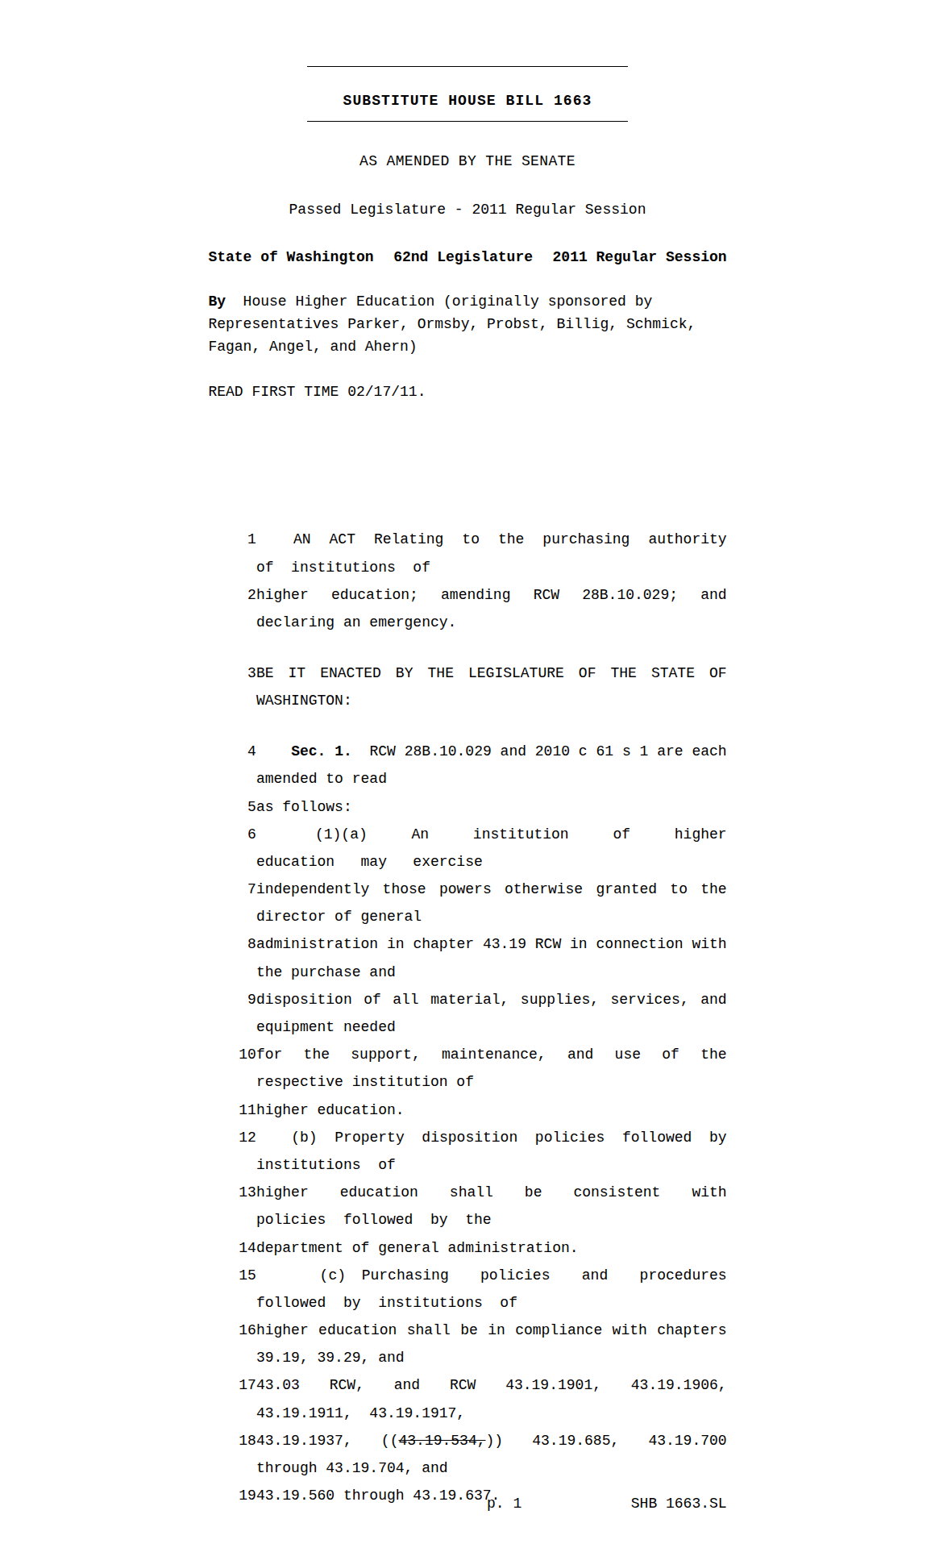SUBSTITUTE HOUSE BILL 1663
AS AMENDED BY THE SENATE
Passed Legislature - 2011 Regular Session
State of Washington 62nd Legislature 2011 Regular Session
By House Higher Education (originally sponsored by Representatives Parker, Ormsby, Probst, Billig, Schmick, Fagan, Angel, and Ahern)
READ FIRST TIME 02/17/11.
| 1 | AN ACT Relating to the purchasing authority of institutions of |
| 2 | higher education; amending RCW 28B.10.029; and declaring an emergency. |
| 3 | BE IT ENACTED BY THE LEGISLATURE OF THE STATE OF WASHINGTON: |
| 4 | Sec. 1. RCW 28B.10.029 and 2010 c 61 s 1 are each amended to read |
| 5 | as follows: |
| 6 | (1)(a) An institution of higher education may exercise |
| 7 | independently those powers otherwise granted to the director of general |
| 8 | administration in chapter 43.19 RCW in connection with the purchase and |
| 9 | disposition of all material, supplies, services, and equipment needed |
| 10 | for the support, maintenance, and use of the respective institution of |
| 11 | higher education. |
| 12 | (b) Property disposition policies followed by institutions of |
| 13 | higher education shall be consistent with policies followed by the |
| 14 | department of general administration. |
| 15 | (c) Purchasing policies and procedures followed by institutions of |
| 16 | higher education shall be in compliance with chapters 39.19, 39.29, and |
| 17 | 43.03 RCW, and RCW 43.19.1901, 43.19.1906, 43.19.1911, 43.19.1917, |
| 18 | 43.19.1937, (( 43.19.534, )) 43.19.685, 43.19.700 through 43.19.704, and |
| 19 | 43.19.560 through 43.19.637. |
p. 1 SHB 1663.SL